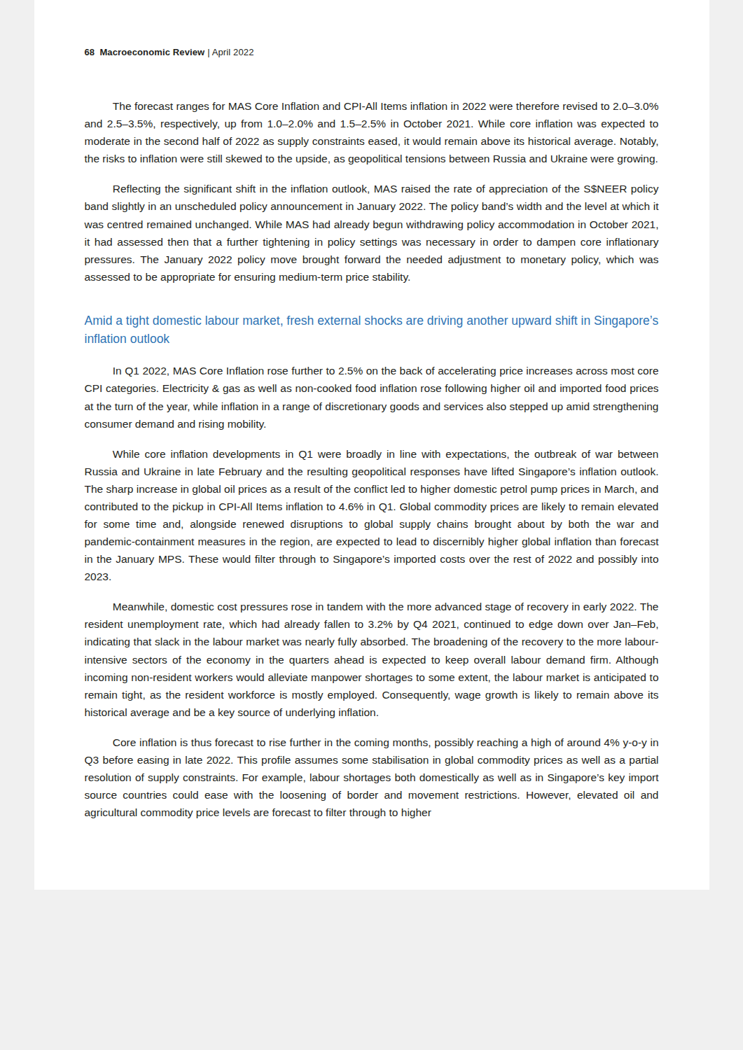68 Macroeconomic Review | April 2022
The forecast ranges for MAS Core Inflation and CPI-All Items inflation in 2022 were therefore revised to 2.0–3.0% and 2.5–3.5%, respectively, up from 1.0–2.0% and 1.5–2.5% in October 2021. While core inflation was expected to moderate in the second half of 2022 as supply constraints eased, it would remain above its historical average. Notably, the risks to inflation were still skewed to the upside, as geopolitical tensions between Russia and Ukraine were growing.
Reflecting the significant shift in the inflation outlook, MAS raised the rate of appreciation of the S$NEER policy band slightly in an unscheduled policy announcement in January 2022. The policy band’s width and the level at which it was centred remained unchanged. While MAS had already begun withdrawing policy accommodation in October 2021, it had assessed then that a further tightening in policy settings was necessary in order to dampen core inflationary pressures. The January 2022 policy move brought forward the needed adjustment to monetary policy, which was assessed to be appropriate for ensuring medium-term price stability.
Amid a tight domestic labour market, fresh external shocks are driving another upward shift in Singapore’s inflation outlook
In Q1 2022, MAS Core Inflation rose further to 2.5% on the back of accelerating price increases across most core CPI categories. Electricity & gas as well as non-cooked food inflation rose following higher oil and imported food prices at the turn of the year, while inflation in a range of discretionary goods and services also stepped up amid strengthening consumer demand and rising mobility.
While core inflation developments in Q1 were broadly in line with expectations, the outbreak of war between Russia and Ukraine in late February and the resulting geopolitical responses have lifted Singapore’s inflation outlook. The sharp increase in global oil prices as a result of the conflict led to higher domestic petrol pump prices in March, and contributed to the pickup in CPI-All Items inflation to 4.6% in Q1. Global commodity prices are likely to remain elevated for some time and, alongside renewed disruptions to global supply chains brought about by both the war and pandemic-containment measures in the region, are expected to lead to discernibly higher global inflation than forecast in the January MPS. These would filter through to Singapore’s imported costs over the rest of 2022 and possibly into 2023.
Meanwhile, domestic cost pressures rose in tandem with the more advanced stage of recovery in early 2022. The resident unemployment rate, which had already fallen to 3.2% by Q4 2021, continued to edge down over Jan–Feb, indicating that slack in the labour market was nearly fully absorbed. The broadening of the recovery to the more labour-intensive sectors of the economy in the quarters ahead is expected to keep overall labour demand firm. Although incoming non-resident workers would alleviate manpower shortages to some extent, the labour market is anticipated to remain tight, as the resident workforce is mostly employed. Consequently, wage growth is likely to remain above its historical average and be a key source of underlying inflation.
Core inflation is thus forecast to rise further in the coming months, possibly reaching a high of around 4% y-o-y in Q3 before easing in late 2022. This profile assumes some stabilisation in global commodity prices as well as a partial resolution of supply constraints. For example, labour shortages both domestically as well as in Singapore’s key import source countries could ease with the loosening of border and movement restrictions. However, elevated oil and agricultural commodity price levels are forecast to filter through to higher